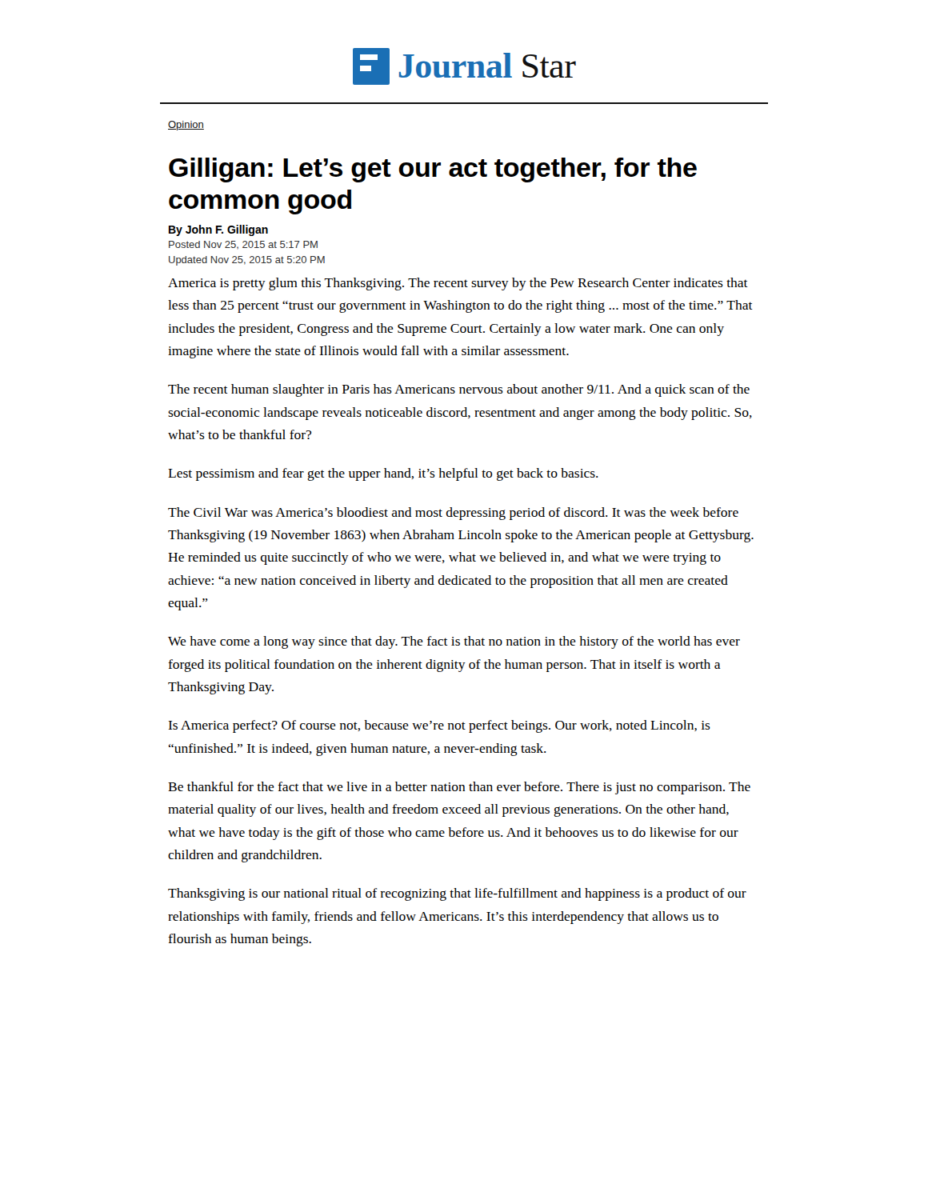Journal Star
Opinion
Gilligan: Let’s get our act together, for the common good
By John F. Gilligan
Posted Nov 25, 2015 at 5:17 PM
Updated Nov 25, 2015 at 5:20 PM
America is pretty glum this Thanksgiving. The recent survey by the Pew Research Center indicates that less than 25 percent “trust our government in Washington to do the right thing ... most of the time.” That includes the president, Congress and the Supreme Court. Certainly a low water mark. One can only imagine where the state of Illinois would fall with a similar assessment.
The recent human slaughter in Paris has Americans nervous about another 9/11. And a quick scan of the social-economic landscape reveals noticeable discord, resentment and anger among the body politic. So, what’s to be thankful for?
Lest pessimism and fear get the upper hand, it’s helpful to get back to basics.
The Civil War was America’s bloodiest and most depressing period of discord. It was the week before Thanksgiving (19 November 1863) when Abraham Lincoln spoke to the American people at Gettysburg. He reminded us quite succinctly of who we were, what we believed in, and what we were trying to achieve: “a new nation conceived in liberty and dedicated to the proposition that all men are created equal.”
We have come a long way since that day. The fact is that no nation in the history of the world has ever forged its political foundation on the inherent dignity of the human person. That in itself is worth a Thanksgiving Day.
Is America perfect? Of course not, because we’re not perfect beings. Our work, noted Lincoln, is “unfinished.” It is indeed, given human nature, a never-ending task.
Be thankful for the fact that we live in a better nation than ever before. There is just no comparison. The material quality of our lives, health and freedom exceed all previous generations. On the other hand, what we have today is the gift of those who came before us. And it behooves us to do likewise for our children and grandchildren.
Thanksgiving is our national ritual of recognizing that life-fulfillment and happiness is a product of our relationships with family, friends and fellow Americans. It’s this interdependency that allows us to flourish as human beings.